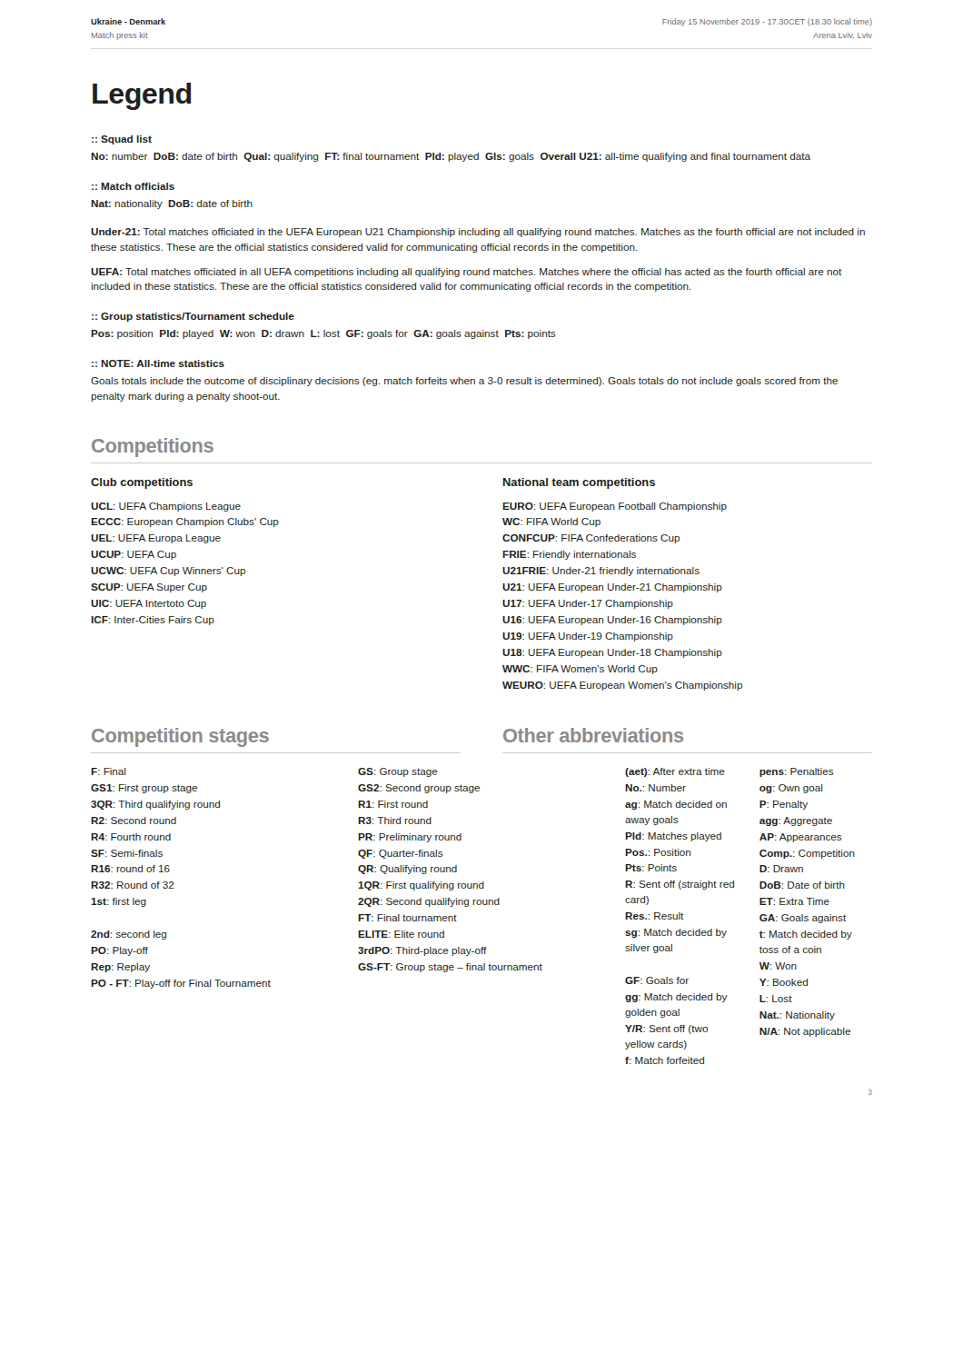Ukraine - Denmark
Friday 15 November 2019 - 17.30CET (18.30 local time)
Match press kit
Arena Lviv, Lviv
Legend
:: Squad list
No: number DoB: date of birth Qual: qualifying FT: final tournament Pld: played Gls: goals Overall U21: all-time qualifying and final tournament data
:: Match officials
Nat: nationality DoB: date of birth
Under-21: Total matches officiated in the UEFA European U21 Championship including all qualifying round matches. Matches as the fourth official are not included in these statistics. These are the official statistics considered valid for communicating official records in the competition.
UEFA: Total matches officiated in all UEFA competitions including all qualifying round matches. Matches where the official has acted as the fourth official are not included in these statistics. These are the official statistics considered valid for communicating official records in the competition.
:: Group statistics/Tournament schedule
Pos: position Pld: played W: won D: drawn L: lost GF: goals for GA: goals against Pts: points
:: NOTE: All-time statistics
Goals totals include the outcome of disciplinary decisions (eg. match forfeits when a 3-0 result is determined). Goals totals do not include goals scored from the penalty mark during a penalty shoot-out.
Competitions
Club competitions
UCL: UEFA Champions League
ECCC: European Champion Clubs' Cup
UEL: UEFA Europa League
UCUP: UEFA Cup
UCWC: UEFA Cup Winners' Cup
SCUP: UEFA Super Cup
UIC: UEFA Intertoto Cup
ICF: Inter-Cities Fairs Cup
National team competitions
EURO: UEFA European Football Championship
WC: FIFA World Cup
CONFCUP: FIFA Confederations Cup
FRIE: Friendly internationals
U21FRIE: Under-21 friendly internationals
U21: UEFA European Under-21 Championship
U17: UEFA Under-17 Championship
U16: UEFA European Under-16 Championship
U19: UEFA Under-19 Championship
U18: UEFA European Under-18 Championship
WWC: FIFA Women's World Cup
WEURO: UEFA European Women's Championship
Competition stages
Other abbreviations
F: Final
GS1: First group stage
3QR: Third qualifying round
R2: Second round
R4: Fourth round
SF: Semi-finals
R16: round of 16
R32: Round of 32
1st: first leg
2nd: second leg
PO: Play-off
Rep: Replay
PO - FT: Play-off for Final Tournament
GS: Group stage
GS2: Second group stage
R1: First round
R3: Third round
PR: Preliminary round
QF: Quarter-finals
QR: Qualifying round
1QR: First qualifying round
2QR: Second qualifying round
FT: Final tournament
ELITE: Elite round
3rdPO: Third-place play-off
GS-FT: Group stage – final tournament
(aet): After extra time
No.: Number
ag: Match decided on away goals
Pld: Matches played
Pos.: Position
Pts: Points
R: Sent off (straight red card)
Res.: Result
sg: Match decided by silver goal
GF: Goals for
gg: Match decided by golden goal
Y/R: Sent off (two yellow cards)
f: Match forfeited
pens: Penalties
og: Own goal
P: Penalty
agg: Aggregate
AP: Appearances
Comp.: Competition
D: Drawn
DoB: Date of birth
ET: Extra Time
GA: Goals against
t: Match decided by toss of a coin
W: Won
Y: Booked
L: Lost
Nat.: Nationality
N/A: Not applicable
3